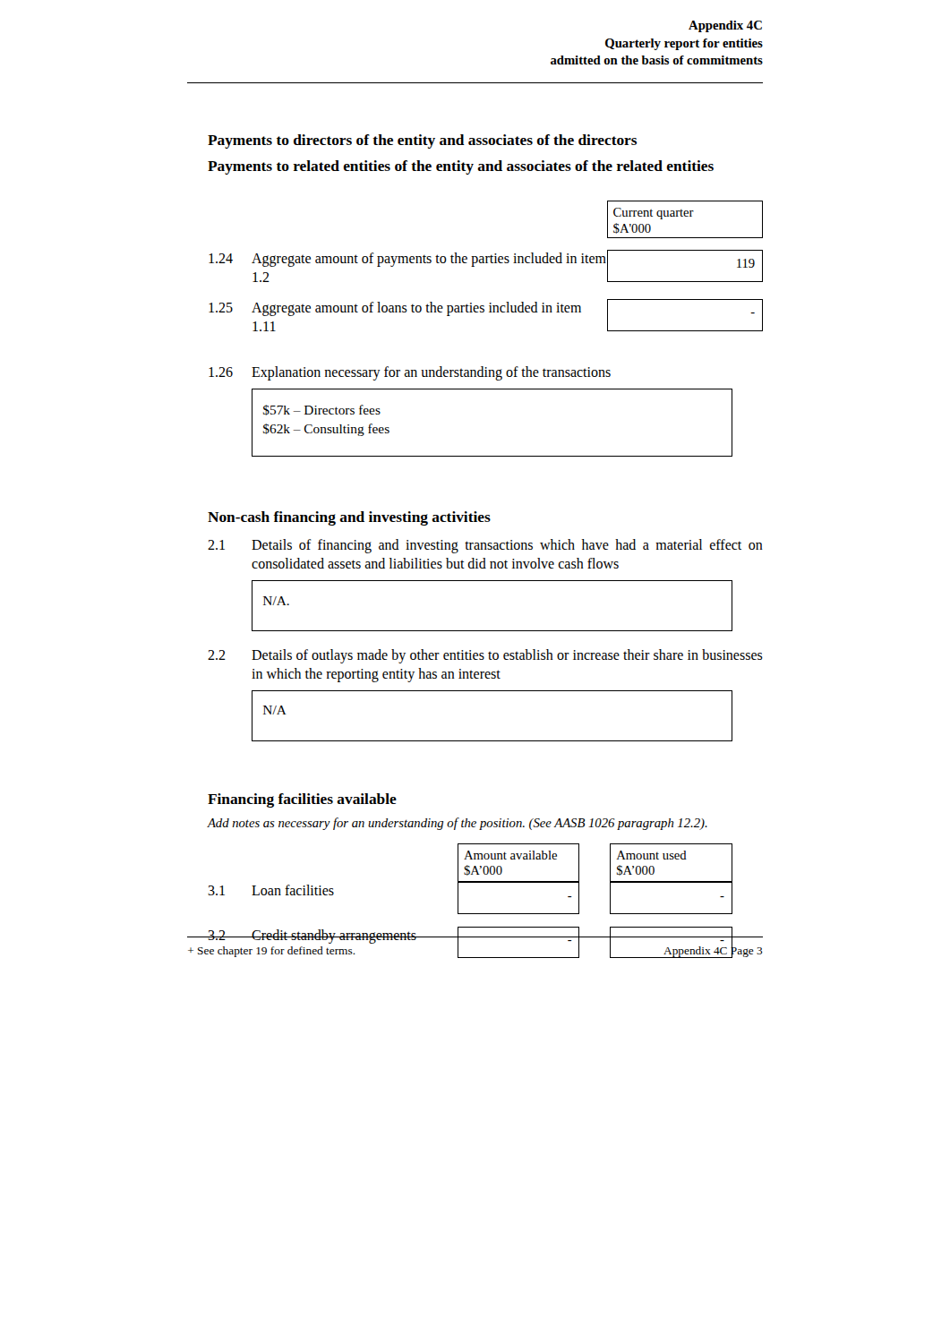Appendix 4C
Quarterly report for entities
admitted on the basis of commitments
Payments to directors of the entity and associates of the directors
Payments to related entities of the entity and associates of the related entities
| | | Current quarter $A'000 |
| 1.24 | Aggregate amount of payments to the parties included in item 1.2 | 119 |
| 1.25 | Aggregate amount of loans to the parties included in item 1.11 | - |
| 1.26 | Explanation necessary for an understanding of the transactions |
$57k – Directors fees
$62k – Consulting fees
Non-cash financing and investing activities
2.1
Details of financing and investing transactions which have had a material effect on consolidated assets and liabilities but did not involve cash flows
N/A.
2.2
Details of outlays made by other entities to establish or increase their share in businesses in which the reporting entity has an interest
N/A
Financing facilities available
Add notes as necessary for an understanding of the position. (See AASB 1026 paragraph 12.2).
| | | Amount available $A’000 | Amount used $A’000 |
| 3.1 | Loan facilities | - | - |
| 3.2 | Credit standby arrangements | - | - |
+ See chapter 19 for defined terms.
Appendix 4C Page 3